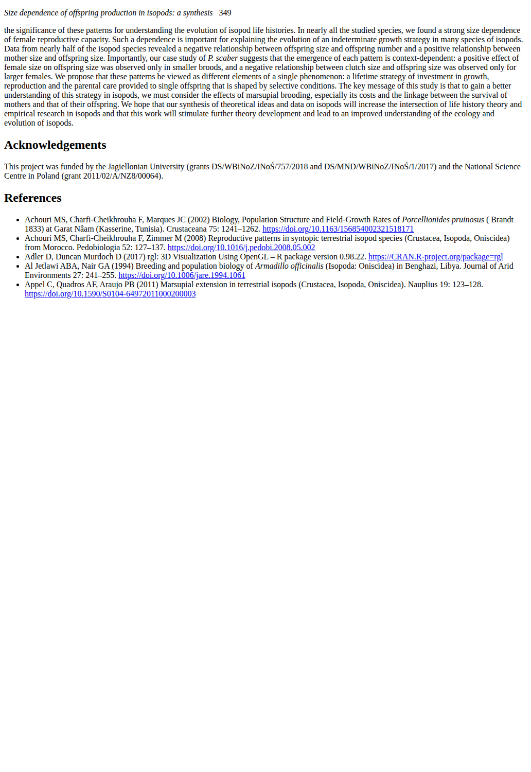Size dependence of offspring production in isopods: a synthesis 349
the significance of these patterns for understanding the evolution of isopod life histories. In nearly all the studied species, we found a strong size dependence of female reproductive capacity. Such a dependence is important for explaining the evolution of an indeterminate growth strategy in many species of isopods. Data from nearly half of the isopod species revealed a negative relationship between offspring size and offspring number and a positive relationship between mother size and offspring size. Importantly, our case study of P. scaber suggests that the emergence of each pattern is context-dependent: a positive effect of female size on offspring size was observed only in smaller broods, and a negative relationship between clutch size and offspring size was observed only for larger females. We propose that these patterns be viewed as different elements of a single phenomenon: a lifetime strategy of investment in growth, reproduction and the parental care provided to single offspring that is shaped by selective conditions. The key message of this study is that to gain a better understanding of this strategy in isopods, we must consider the effects of marsupial brooding, especially its costs and the linkage between the survival of mothers and that of their offspring. We hope that our synthesis of theoretical ideas and data on isopods will increase the intersection of life history theory and empirical research in isopods and that this work will stimulate further theory development and lead to an improved understanding of the ecology and evolution of isopods.
Acknowledgements
This project was funded by the Jagiellonian University (grants DS/WBiNoZ/INoŚ/757/2018 and DS/MND/WBiNoZ/INoŚ/1/2017) and the National Science Centre in Poland (grant 2011/02/A/NZ8/00064).
References
Achouri MS, Charfi-Cheikhrouha F, Marques JC (2002) Biology, Population Structure and Field-Growth Rates of Porcellionides pruinosus ( Brandt 1833) at Garat Nâam (Kasserine, Tunisia). Crustaceana 75: 1241–1262. https://doi.org/10.1163/156854002321518171
Achouri MS, Charfi-Cheikhrouha F, Zimmer M (2008) Reproductive patterns in syntopic terrestrial isopod species (Crustacea, Isopoda, Oniscidea) from Morocco. Pedobiologia 52: 127–137. https://doi.org/10.1016/j.pedobi.2008.05.002
Adler D, Duncan Murdoch D (2017) rgl: 3D Visualization Using OpenGL – R package version 0.98.22. https://CRAN.R-project.org/package=rgl
Al Jetlawi ABA, Nair GA (1994) Breeding and population biology of Armadillo officinalis (Isopoda: Oniscidea) in Benghazi, Libya. Journal of Arid Environments 27: 241–255. https://doi.org/10.1006/jare.1994.1061
Appel C, Quadros AF, Araujo PB (2011) Marsupial extension in terrestrial isopods (Crustacea, Isopoda, Oniscidea). Nauplius 19: 123–128. https://doi.org/10.1590/S0104-64972011000200003